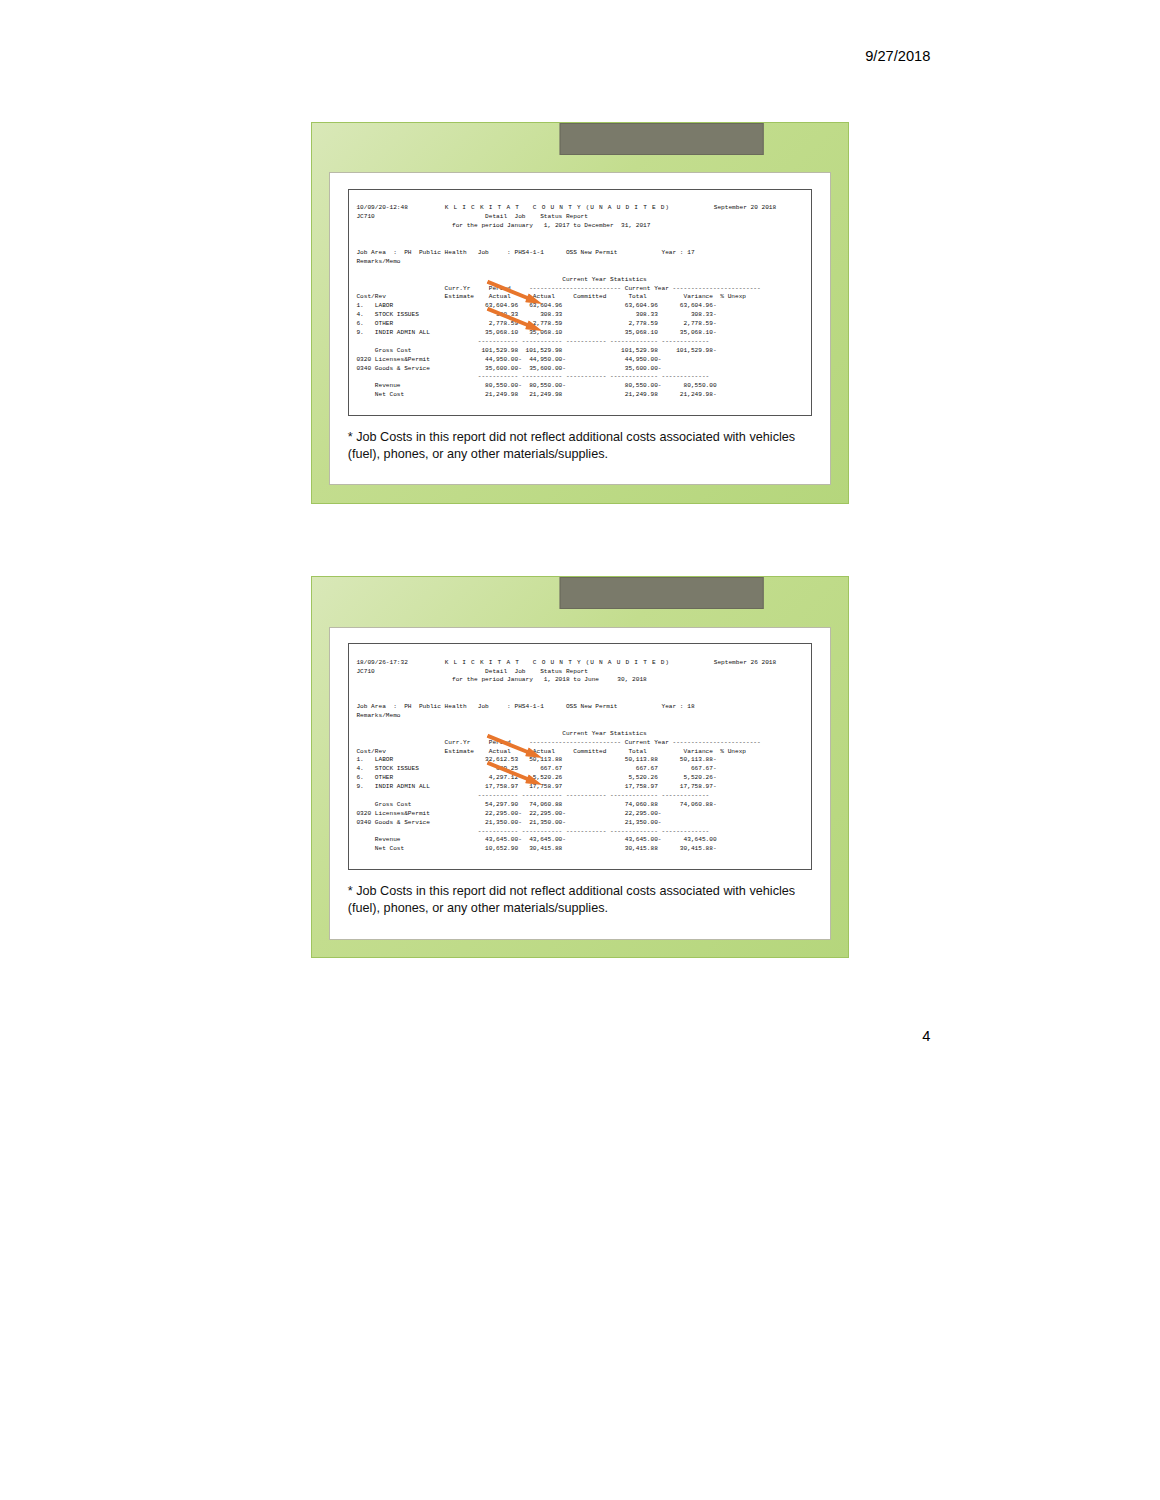9/27/2018
10/09/20-12:48 K L I C K I T A T C O U N T Y (U N A U D I T E D) September 20 2018 JC710 Detail Job Status Report for the period January 1, 2017 to December 31, 2017 Job Area : PH Public Health Job : PHS4-1-1 OSS New Permit Year : 17 Remarks/Memo Current Year Statistics Curr.Yr Period ------------------------- Current Year ------------------------ Cost/Rev Estimate Actual Actual Committed Total Variance % Unexp 1. LABOR 63,604.96 63,604.96 63,604.96 63,604.96- 4. STOCK ISSUES 308.33 308.33 308.33 308.33- 6. OTHER 2,778.59 2,778.59 2,778.59 2,778.59- 9. INDIR ADMIN ALL 35,068.10 35,068.10 35,068.10 35,068.10- ----------- ----------- ----------- ------------- ------------- Gross Cost 101,529.98 101,529.98 101,529.98 101,529.98- 0320 Licenses&Permit 44,950.00- 44,950.00- 44,950.00- 0340 Goods & Service 35,600.00- 35,600.00- 35,600.00- ----------- ----------- ----------- ------------- ------------- Revenue 80,550.00- 80,550.00- 80,550.00- 80,550.00 Net Cost 21,249.98 21,249.98 21,249.98 21,249.98-
* Job Costs in this report did not reflect additional costs associated with vehicles (fuel), phones, or any other materials/supplies.
18/09/26-17:32 K L I C K I T A T C O U N T Y (U N A U D I T E D) September 26 2018 JC710 Detail Job Status Report for the period January 1, 2018 to June 30, 2018 Job Area : PH Public Health Job : PHS4-1-1 OSS New Permit Year : 18 Remarks/Memo Current Year Statistics Curr.Yr Period ------------------------- Current Year ------------------------ Cost/Rev Estimate Actual Actual Committed Total Variance % Unexp 1. LABOR 32,612.53 50,113.88 50,113.88 50,113.88- 4. STOCK ISSUES 629.25 667.67 667.67 667.67- 6. OTHER 4,297.12 5,520.26 5,520.26 5,520.26- 9. INDIR ADMIN ALL 17,758.97 17,758.97 17,758.97 17,758.97- ----------- ----------- ----------- ------------- ------------- Gross Cost 54,297.90 74,060.88 74,060.88 74,060.88- 0320 Licenses&Permit 22,295.00- 22,295.00- 22,295.00- 0340 Goods & Service 21,350.00- 21,350.00- 21,350.00- ----------- ----------- ----------- ------------- ------------- Revenue 43,645.00- 43,645.00- 43,645.00- 43,645.00 Net Cost 10,652.90 30,415.88 30,415.88 30,415.88-
* Job Costs in this report did not reflect additional costs associated with vehicles (fuel), phones, or any other materials/supplies.
4